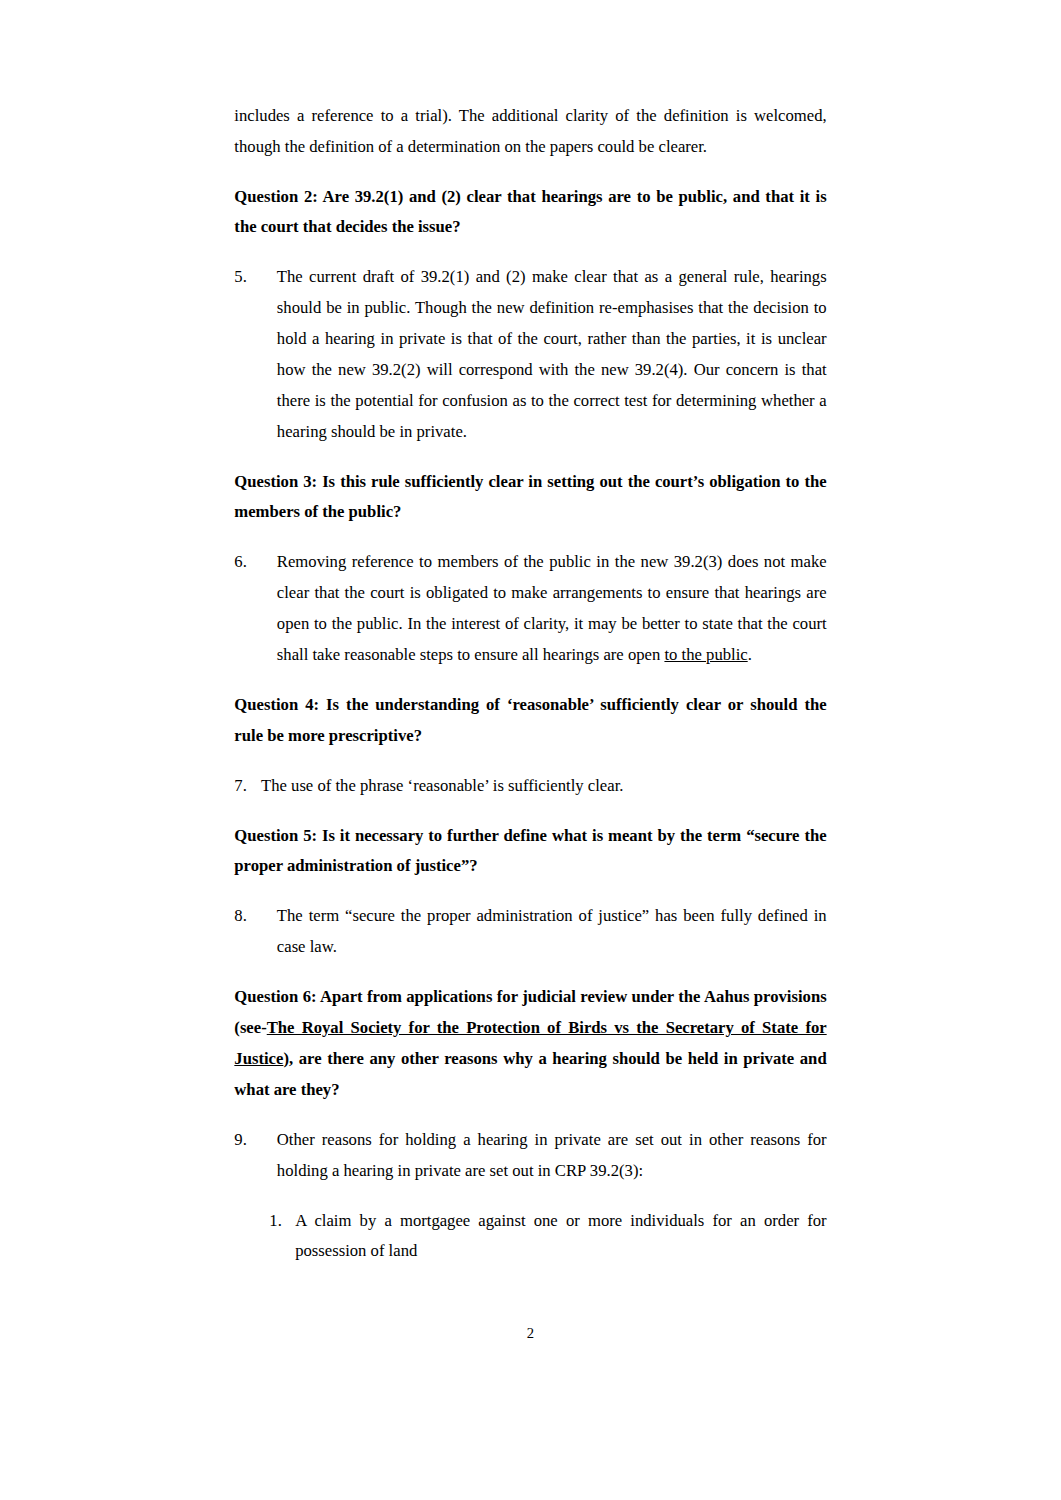includes a reference to a trial). The additional clarity of the definition is welcomed, though the definition of a determination on the papers could be clearer.
Question 2: Are 39.2(1) and (2) clear that hearings are to be public, and that it is the court that decides the issue?
5.
The current draft of 39.2(1) and (2) make clear that as a general rule, hearings should be in public. Though the new definition re-emphasises that the decision to hold a hearing in private is that of the court, rather than the parties, it is unclear how the new 39.2(2) will correspond with the new 39.2(4). Our concern is that there is the potential for confusion as to the correct test for determining whether a hearing should be in private.
Question 3: Is this rule sufficiently clear in setting out the court’s obligation to the members of the public?
6.
Removing reference to members of the public in the new 39.2(3) does not make clear that the court is obligated to make arrangements to ensure that hearings are open to the public. In the interest of clarity, it may be better to state that the court shall take reasonable steps to ensure all hearings are open to the public.
Question 4: Is the understanding of ‘reasonable’ sufficiently clear or should the rule be more prescriptive?
7.
The use of the phrase ‘reasonable’ is sufficiently clear.
Question 5: Is it necessary to further define what is meant by the term “secure the proper administration of justice”?
8.
The term “secure the proper administration of justice” has been fully defined in case law.
Question 6: Apart from applications for judicial review under the Aahus provisions (see-The Royal Society for the Protection of Birds vs the Secretary of State for Justice), are there any other reasons why a hearing should be held in private and what are they?
9.
Other reasons for holding a hearing in private are set out in other reasons for holding a hearing in private are set out in CRP 39.2(3):
A claim by a mortgagee against one or more individuals for an order for possession of land
2